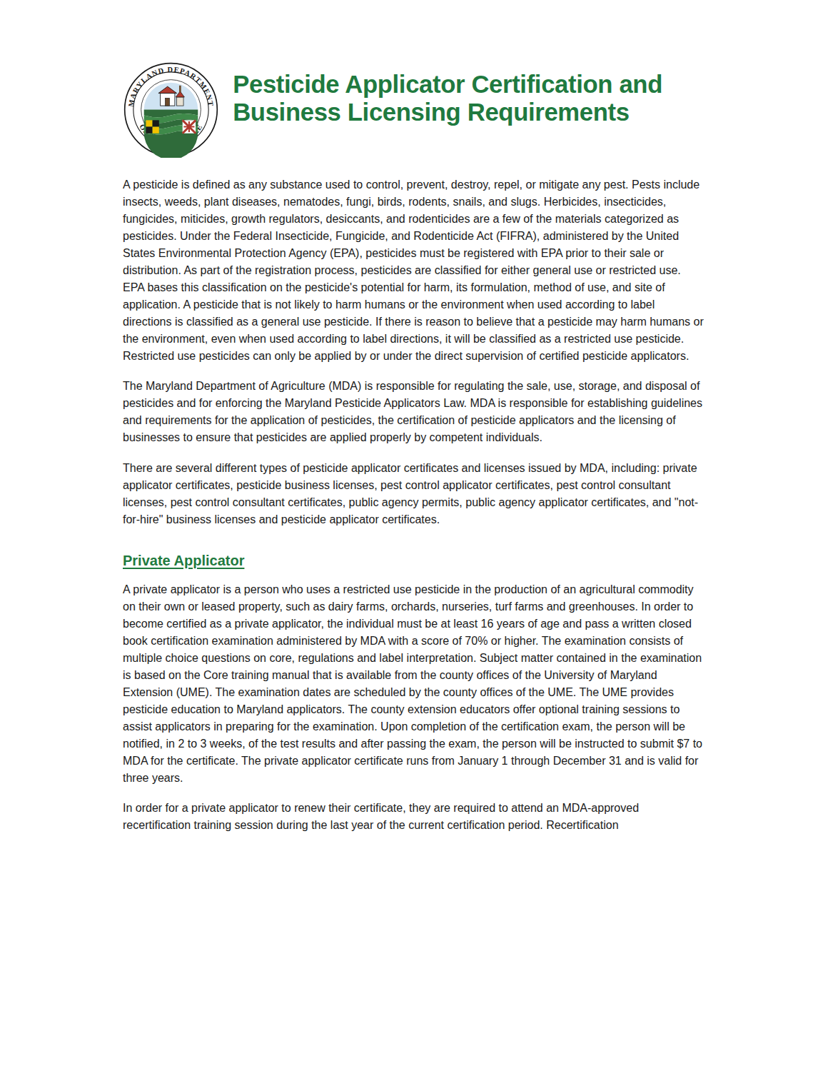MARYLAND DEPARTMENT OF AGRICULTURE
Pesticide Applicator Certification and Business Licensing Requirements
A pesticide is defined as any substance used to control, prevent, destroy, repel, or mitigate any pest. Pests include insects, weeds, plant diseases, nematodes, fungi, birds, rodents, snails, and slugs. Herbicides, insecticides, fungicides, miticides, growth regulators, desiccants, and rodenticides are a few of the materials categorized as pesticides. Under the Federal Insecticide, Fungicide, and Rodenticide Act (FIFRA), administered by the United States Environmental Protection Agency (EPA), pesticides must be registered with EPA prior to their sale or distribution. As part of the registration process, pesticides are classified for either general use or restricted use. EPA bases this classification on the pesticide's potential for harm, its formulation, method of use, and site of application. A pesticide that is not likely to harm humans or the environment when used according to label directions is classified as a general use pesticide. If there is reason to believe that a pesticide may harm humans or the environment, even when used according to label directions, it will be classified as a restricted use pesticide. Restricted use pesticides can only be applied by or under the direct supervision of certified pesticide applicators.
The Maryland Department of Agriculture (MDA) is responsible for regulating the sale, use, storage, and disposal of pesticides and for enforcing the Maryland Pesticide Applicators Law. MDA is responsible for establishing guidelines and requirements for the application of pesticides, the certification of pesticide applicators and the licensing of businesses to ensure that pesticides are applied properly by competent individuals.
There are several different types of pesticide applicator certificates and licenses issued by MDA, including: private applicator certificates, pesticide business licenses, pest control applicator certificates, pest control consultant licenses, pest control consultant certificates, public agency permits, public agency applicator certificates, and "not-for-hire" business licenses and pesticide applicator certificates.
Private Applicator
A private applicator is a person who uses a restricted use pesticide in the production of an agricultural commodity on their own or leased property, such as dairy farms, orchards, nurseries, turf farms and greenhouses. In order to become certified as a private applicator, the individual must be at least 16 years of age and pass a written closed book certification examination administered by MDA with a score of 70% or higher. The examination consists of multiple choice questions on core, regulations and label interpretation. Subject matter contained in the examination is based on the Core training manual that is available from the county offices of the University of Maryland Extension (UME). The examination dates are scheduled by the county offices of the UME. The UME provides pesticide education to Maryland applicators. The county extension educators offer optional training sessions to assist applicators in preparing for the examination. Upon completion of the certification exam, the person will be notified, in 2 to 3 weeks, of the test results and after passing the exam, the person will be instructed to submit $7 to MDA for the certificate. The private applicator certificate runs from January 1 through December 31 and is valid for three years.
In order for a private applicator to renew their certificate, they are required to attend an MDA-approved recertification training session during the last year of the current certification period. Recertification